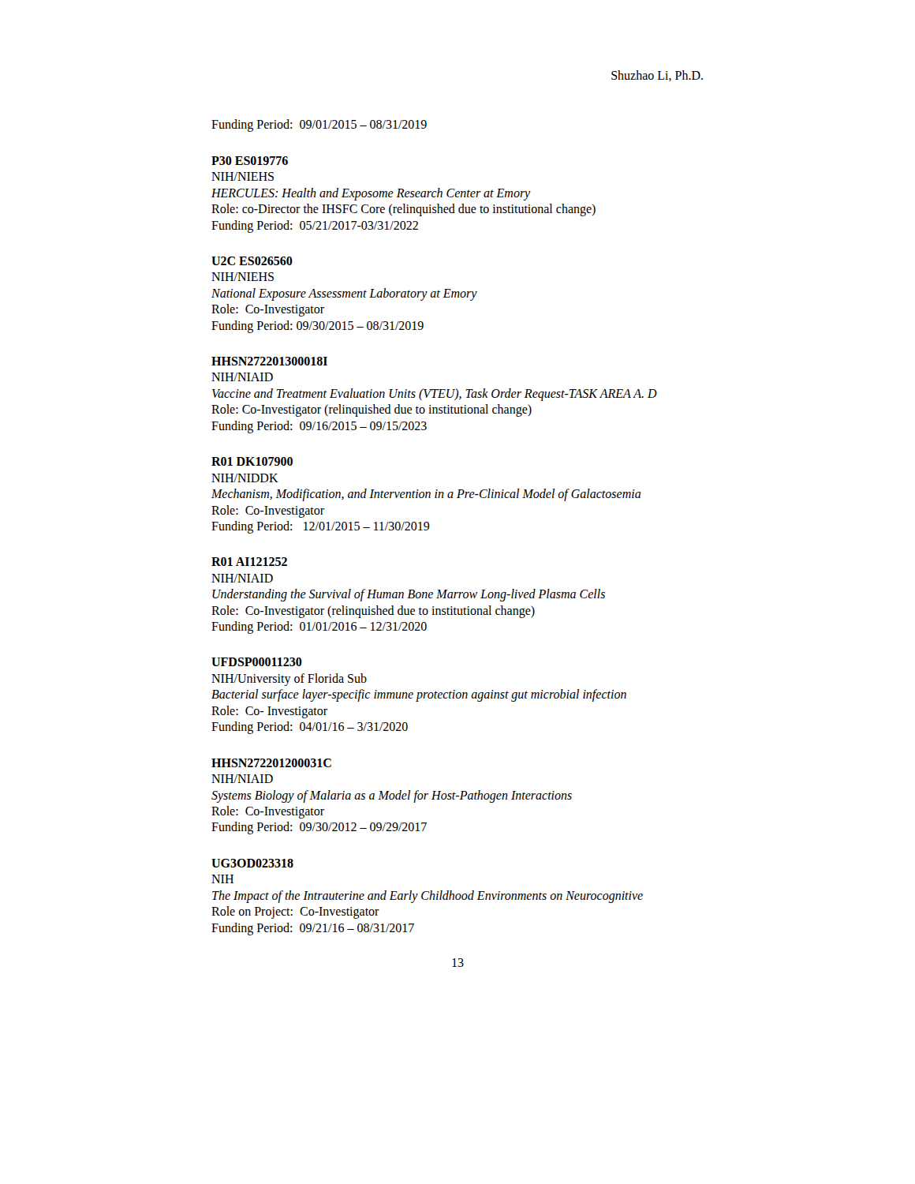Shuzhao Li, Ph.D.
Funding Period: 09/01/2015 – 08/31/2019
P30 ES019776
NIH/NIEHS
HERCULES: Health and Exposome Research Center at Emory
Role: co-Director the IHSFC Core (relinquished due to institutional change)
Funding Period: 05/21/2017-03/31/2022
U2C ES026560
NIH/NIEHS
National Exposure Assessment Laboratory at Emory
Role: Co-Investigator
Funding Period: 09/30/2015 – 08/31/2019
HHSN272201300018I
NIH/NIAID
Vaccine and Treatment Evaluation Units (VTEU), Task Order Request-TASK AREA A. D
Role: Co-Investigator (relinquished due to institutional change)
Funding Period: 09/16/2015 – 09/15/2023
R01 DK107900
NIH/NIDDK
Mechanism, Modification, and Intervention in a Pre-Clinical Model of Galactosemia
Role: Co-Investigator
Funding Period: 12/01/2015 – 11/30/2019
R01 AI121252
NIH/NIAID
Understanding the Survival of Human Bone Marrow Long-lived Plasma Cells
Role: Co-Investigator (relinquished due to institutional change)
Funding Period: 01/01/2016 – 12/31/2020
UFDSP00011230
NIH/University of Florida Sub
Bacterial surface layer-specific immune protection against gut microbial infection
Role: Co- Investigator
Funding Period: 04/01/16 – 3/31/2020
HHSN272201200031C
NIH/NIAID
Systems Biology of Malaria as a Model for Host-Pathogen Interactions
Role: Co-Investigator
Funding Period: 09/30/2012 – 09/29/2017
UG3OD023318
NIH
The Impact of the Intrauterine and Early Childhood Environments on Neurocognitive
Role on Project: Co-Investigator
Funding Period: 09/21/16 – 08/31/2017
13